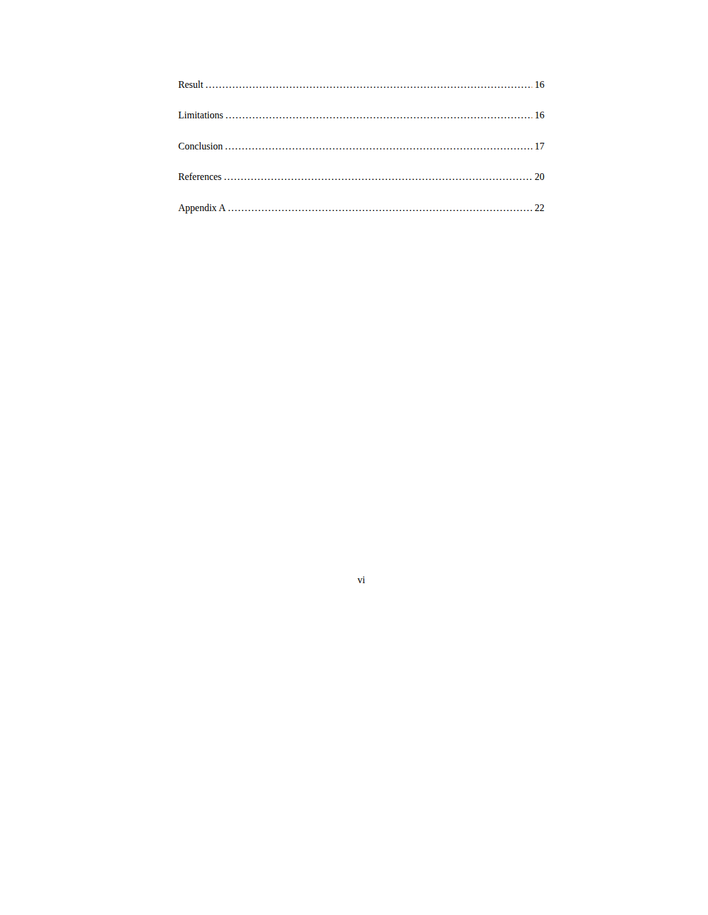Result ........................................................................................................................... 16
Limitations ........................................................................................................................... 16
Conclusion ........................................................................................................................... 17
References ........................................................................................................................... 20
Appendix A ........................................................................................................................... 22
vi